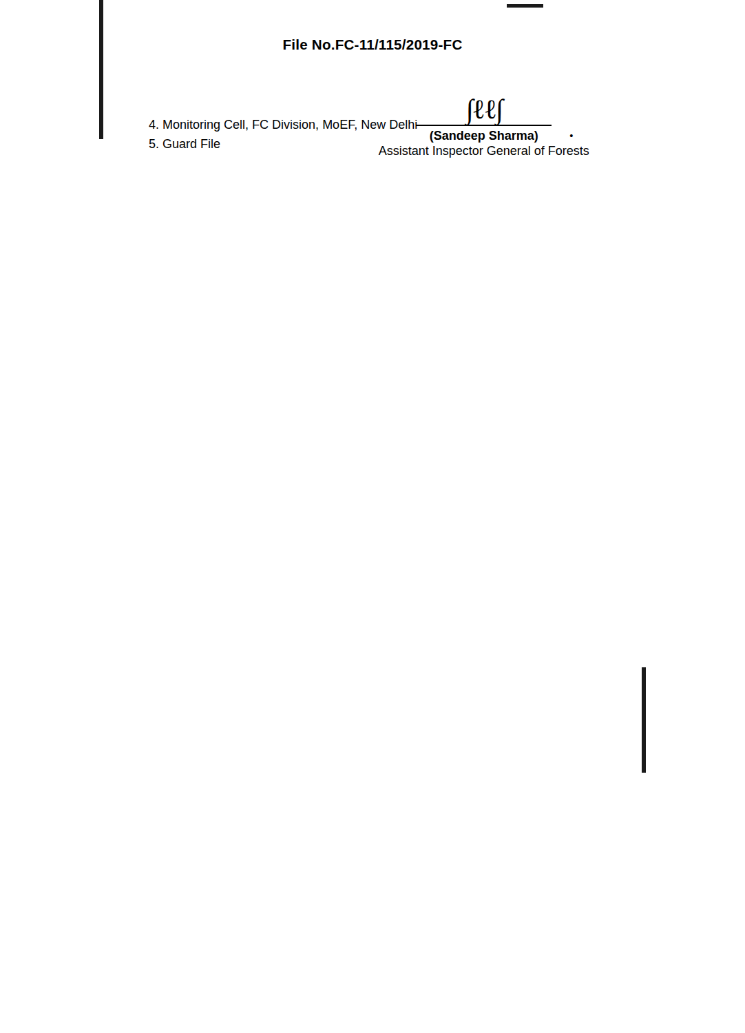File No.FC-11/115/2019-FC
4. Monitoring Cell, FC Division, MoEF, New Delhi
5. Guard File
∫ℓℓ∫
(Sandeep Sharma)
Assistant Inspector General of Forests
•